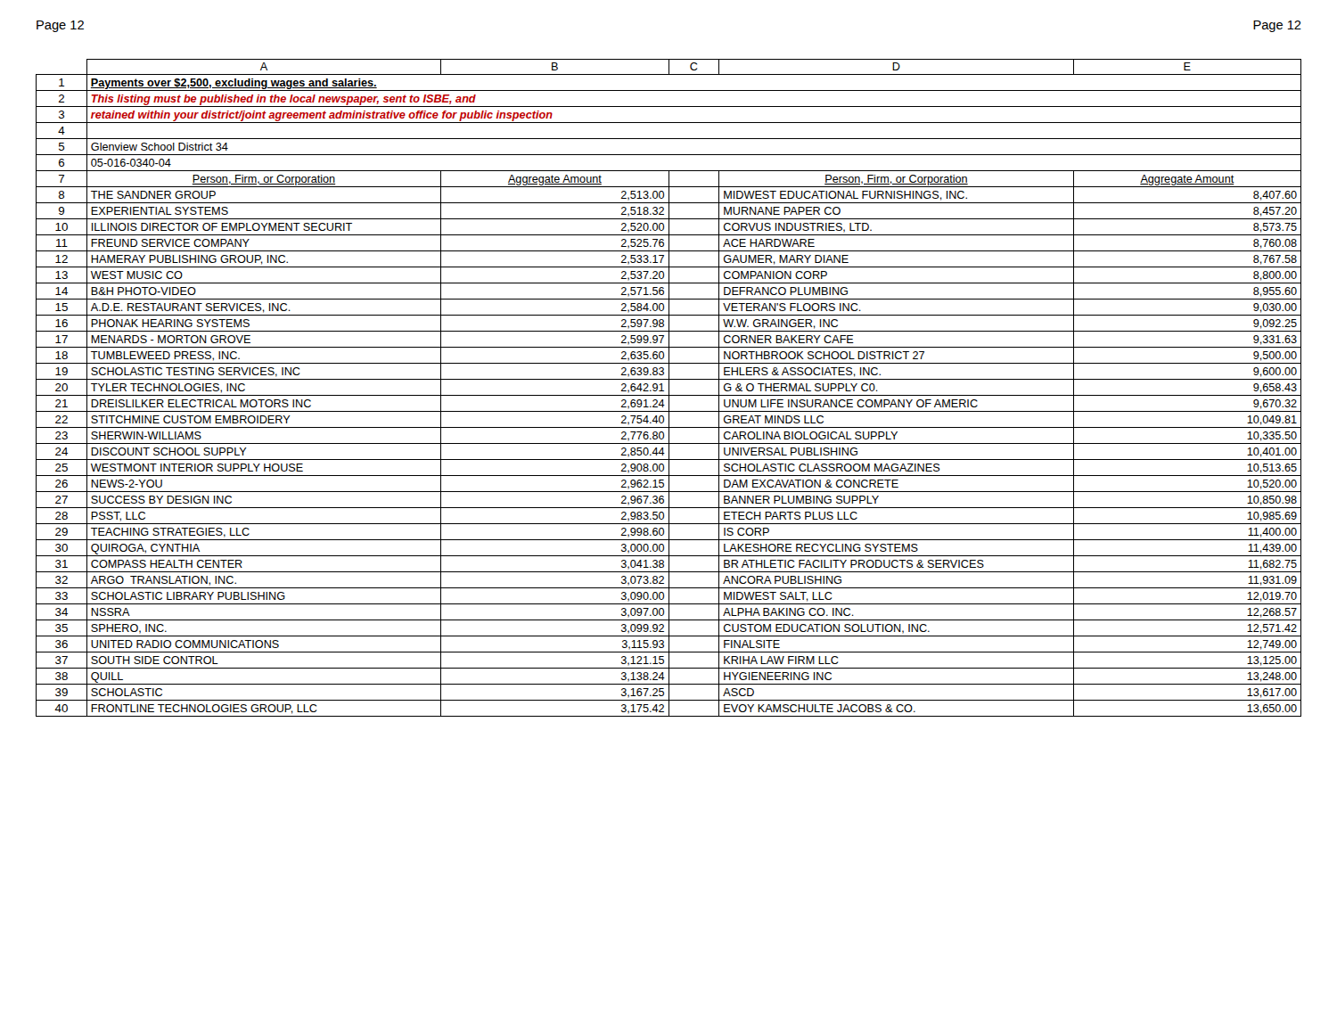Page 12 Page 12
| | A | B | C | D | E |
| --- | --- | --- | --- | --- | --- |
| 1 | Payments over $2,500, excluding wages and salaries. |
| 2 | This listing must be published in the local newspaper, sent to ISBE, and |
| 3 | retained within your district/joint agreement administrative office for public inspection |
| 4 | |
| 5 | Glenview School District 34 |
| 6 | 05-016-0340-04 |
| 7 | Person, Firm, or Corporation | Aggregate Amount | | Person, Firm, or Corporation | Aggregate Amount |
| 8 | THE SANDNER GROUP | 2,513.00 | | MIDWEST EDUCATIONAL FURNISHINGS, INC. | 8,407.60 |
| 9 | EXPERIENTIAL SYSTEMS | 2,518.32 | | MURNANE PAPER CO | 8,457.20 |
| 10 | ILLINOIS DIRECTOR OF EMPLOYMENT SECURIT | 2,520.00 | | CORVUS INDUSTRIES, LTD. | 8,573.75 |
| 11 | FREUND SERVICE COMPANY | 2,525.76 | | ACE HARDWARE | 8,760.08 |
| 12 | HAMERAY PUBLISHING GROUP, INC. | 2,533.17 | | GAUMER, MARY DIANE | 8,767.58 |
| 13 | WEST MUSIC CO | 2,537.20 | | COMPANION CORP | 8,800.00 |
| 14 | B&H PHOTO-VIDEO | 2,571.56 | | DEFRANCO PLUMBING | 8,955.60 |
| 15 | A.D.E. RESTAURANT SERVICES, INC. | 2,584.00 | | VETERAN'S FLOORS INC. | 9,030.00 |
| 16 | PHONAK HEARING SYSTEMS | 2,597.98 | | W.W. GRAINGER, INC | 9,092.25 |
| 17 | MENARDS - MORTON GROVE | 2,599.97 | | CORNER BAKERY CAFE | 9,331.63 |
| 18 | TUMBLEWEED PRESS, INC. | 2,635.60 | | NORTHBROOK SCHOOL DISTRICT 27 | 9,500.00 |
| 19 | SCHOLASTIC TESTING SERVICES, INC | 2,639.83 | | EHLERS & ASSOCIATES, INC. | 9,600.00 |
| 20 | TYLER TECHNOLOGIES, INC | 2,642.91 | | G & O THERMAL SUPPLY C0. | 9,658.43 |
| 21 | DREISLILKER ELECTRICAL MOTORS INC | 2,691.24 | | UNUM LIFE INSURANCE COMPANY OF AMERIC | 9,670.32 |
| 22 | STITCHMINE CUSTOM EMBROIDERY | 2,754.40 | | GREAT MINDS LLC | 10,049.81 |
| 23 | SHERWIN-WILLIAMS | 2,776.80 | | CAROLINA BIOLOGICAL SUPPLY | 10,335.50 |
| 24 | DISCOUNT SCHOOL SUPPLY | 2,850.44 | | UNIVERSAL PUBLISHING | 10,401.00 |
| 25 | WESTMONT INTERIOR SUPPLY HOUSE | 2,908.00 | | SCHOLASTIC CLASSROOM MAGAZINES | 10,513.65 |
| 26 | NEWS-2-YOU | 2,962.15 | | DAM EXCAVATION & CONCRETE | 10,520.00 |
| 27 | SUCCESS BY DESIGN INC | 2,967.36 | | BANNER PLUMBING SUPPLY | 10,850.98 |
| 28 | PSST, LLC | 2,983.50 | | ETECH PARTS PLUS LLC | 10,985.69 |
| 29 | TEACHING STRATEGIES, LLC | 2,998.60 | | IS CORP | 11,400.00 |
| 30 | QUIROGA, CYNTHIA | 3,000.00 | | LAKESHORE RECYCLING SYSTEMS | 11,439.00 |
| 31 | COMPASS HEALTH CENTER | 3,041.38 | | BR ATHLETIC FACILITY PRODUCTS & SERVICES | 11,682.75 |
| 32 | ARGO TRANSLATION, INC. | 3,073.82 | | ANCORA PUBLISHING | 11,931.09 |
| 33 | SCHOLASTIC LIBRARY PUBLISHING | 3,090.00 | | MIDWEST SALT, LLC | 12,019.70 |
| 34 | NSSRA | 3,097.00 | | ALPHA BAKING CO. INC. | 12,268.57 |
| 35 | SPHERO, INC. | 3,099.92 | | CUSTOM EDUCATION SOLUTION, INC. | 12,571.42 |
| 36 | UNITED RADIO COMMUNICATIONS | 3,115.93 | | FINALSITE | 12,749.00 |
| 37 | SOUTH SIDE CONTROL | 3,121.15 | | KRIHA LAW FIRM LLC | 13,125.00 |
| 38 | QUILL | 3,138.24 | | HYGIENEERING INC | 13,248.00 |
| 39 | SCHOLASTIC | 3,167.25 | | ASCD | 13,617.00 |
| 40 | FRONTLINE TECHNOLOGIES GROUP, LLC | 3,175.42 | | EVOY KAMSCHULTE JACOBS & CO. | 13,650.00 |